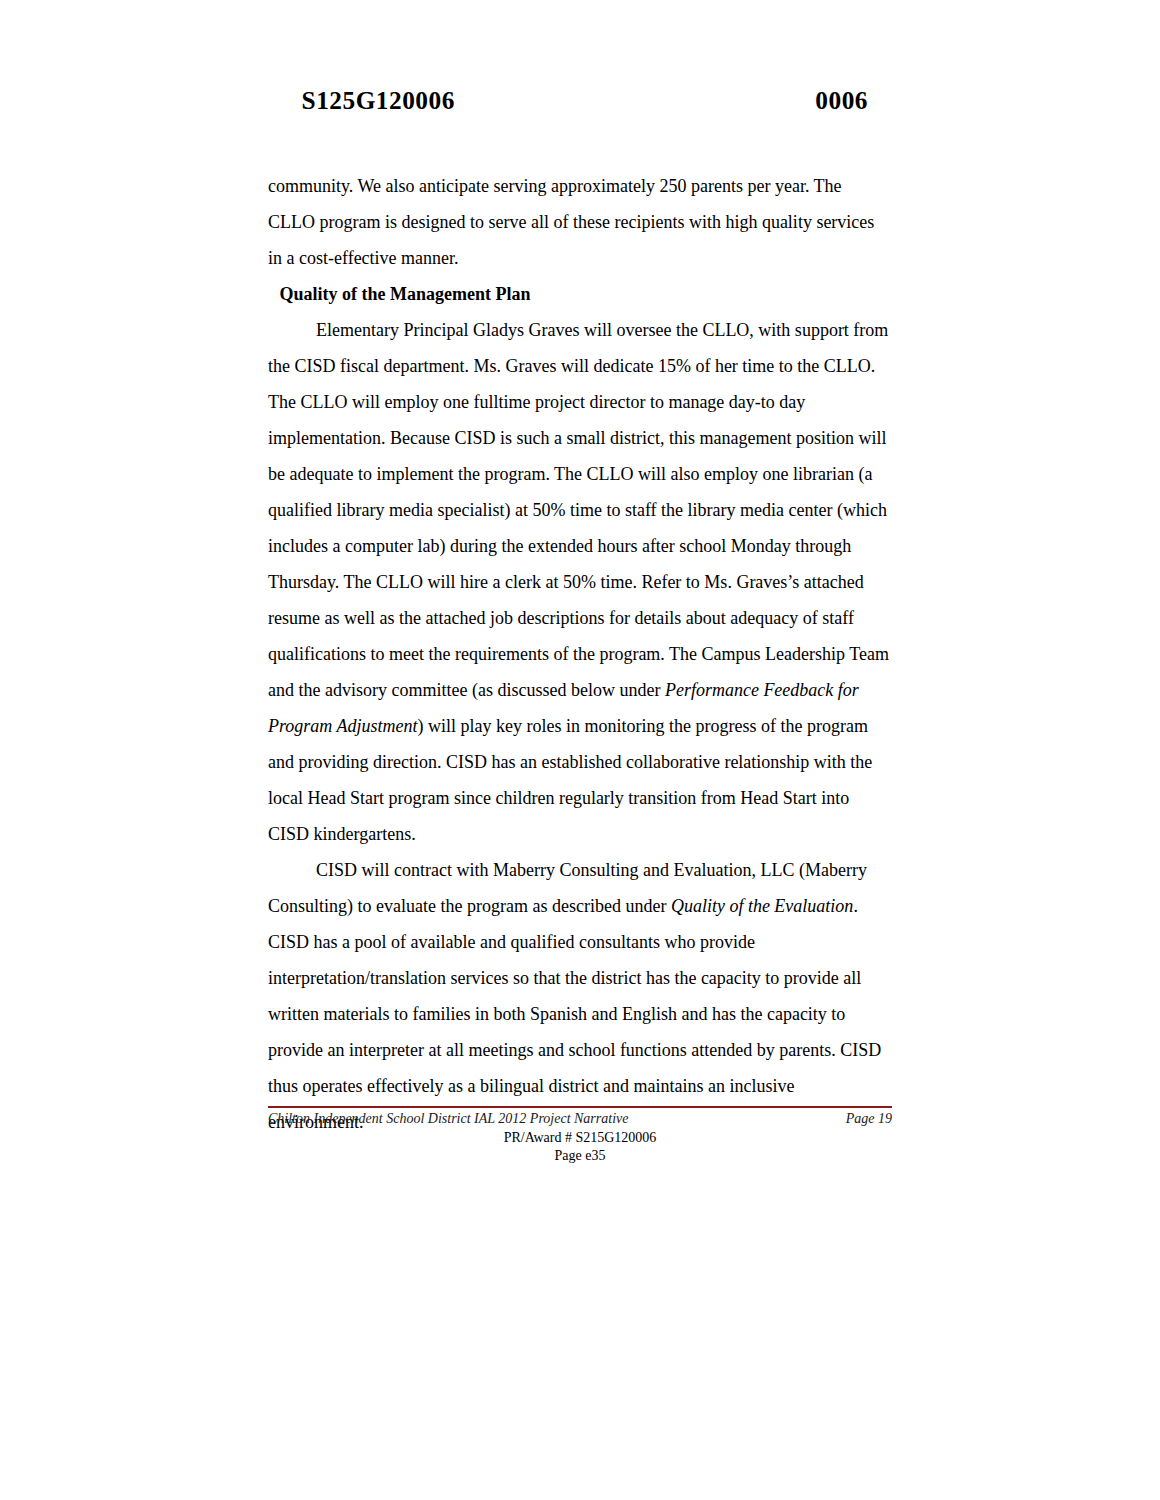S125G120006 0006
community. We also anticipate serving approximately 250 parents per year. The CLLO program is designed to serve all of these recipients with high quality services in a cost-effective manner.
Quality of the Management Plan
Elementary Principal Gladys Graves will oversee the CLLO, with support from the CISD fiscal department. Ms. Graves will dedicate 15% of her time to the CLLO. The CLLO will employ one fulltime project director to manage day-to day implementation. Because CISD is such a small district, this management position will be adequate to implement the program. The CLLO will also employ one librarian (a qualified library media specialist) at 50% time to staff the library media center (which includes a computer lab) during the extended hours after school Monday through Thursday. The CLLO will hire a clerk at 50% time. Refer to Ms. Graves’s attached resume as well as the attached job descriptions for details about adequacy of staff qualifications to meet the requirements of the program. The Campus Leadership Team and the advisory committee (as discussed below under Performance Feedback for Program Adjustment) will play key roles in monitoring the progress of the program and providing direction. CISD has an established collaborative relationship with the local Head Start program since children regularly transition from Head Start into CISD kindergartens.
CISD will contract with Maberry Consulting and Evaluation, LLC (Maberry Consulting) to evaluate the program as described under Quality of the Evaluation. CISD has a pool of available and qualified consultants who provide interpretation/translation services so that the district has the capacity to provide all written materials to families in both Spanish and English and has the capacity to provide an interpreter at all meetings and school functions attended by parents. CISD thus operates effectively as a bilingual district and maintains an inclusive environment.
Chilton Independent School District IAL 2012 Project Narrative Page 19
PR/Award # S215G120006
Page e35